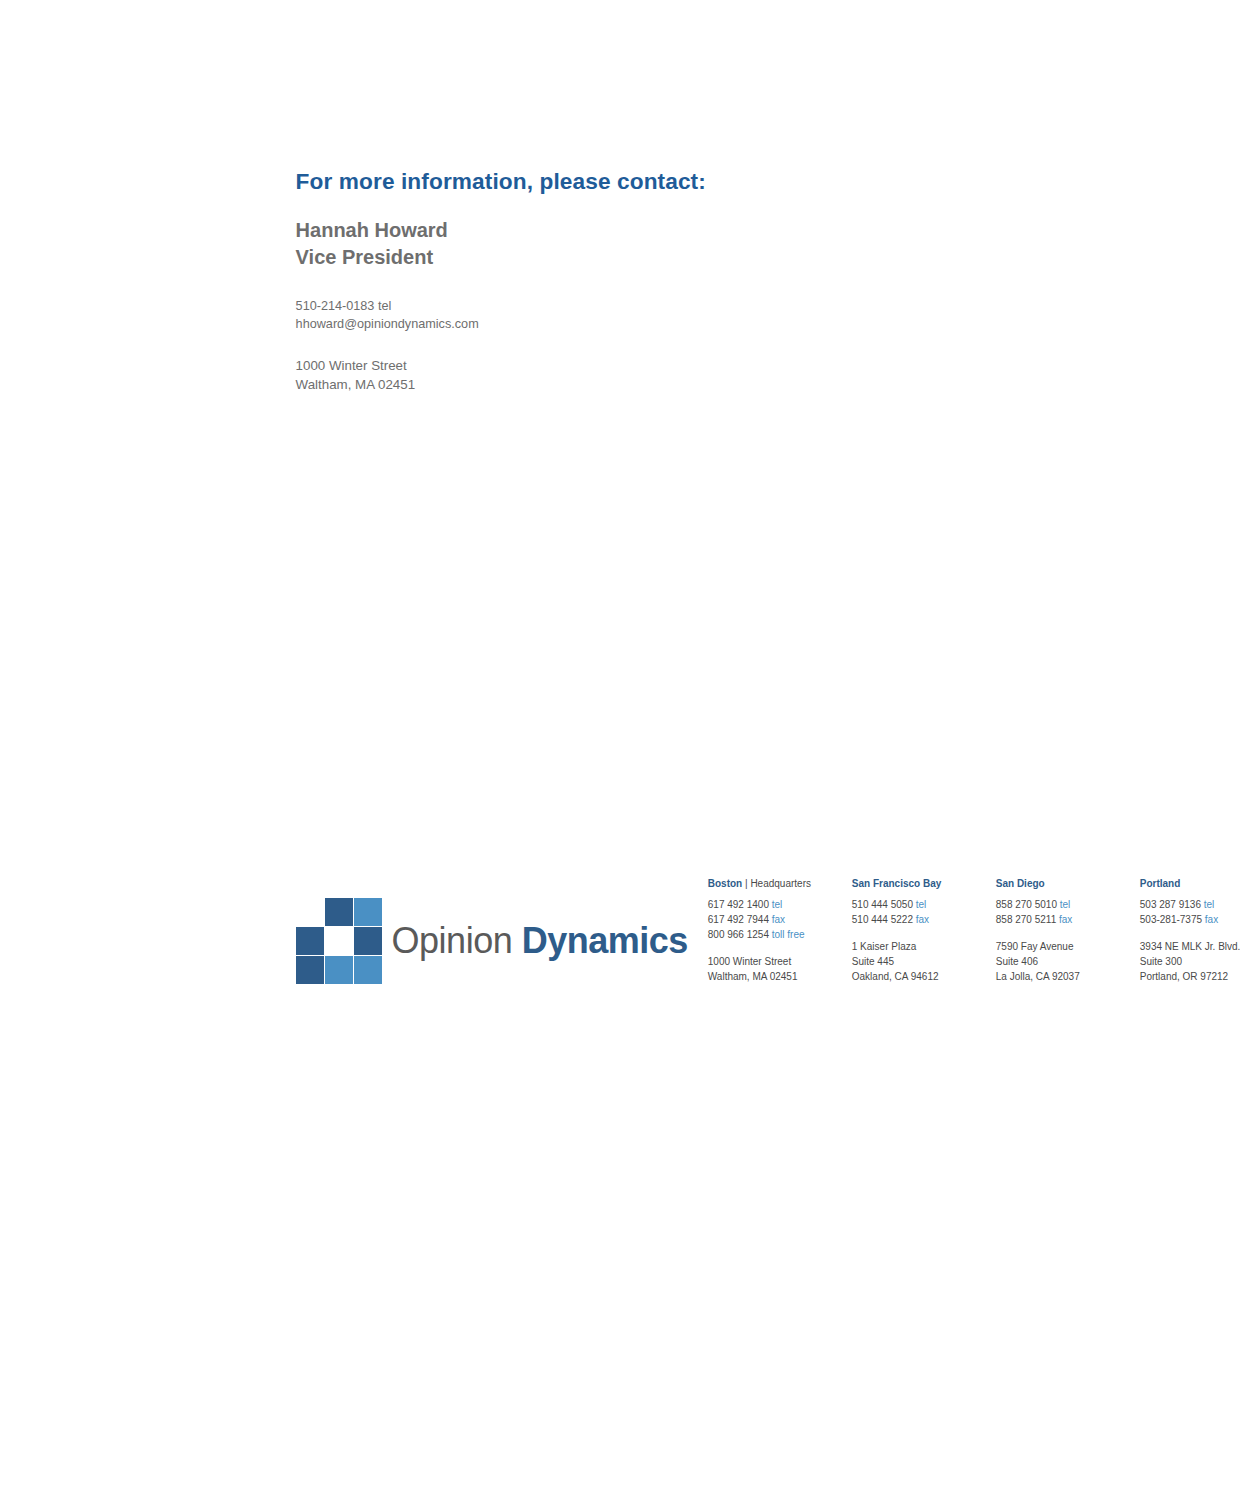For more information, please contact:
Hannah Howard
Vice President
510-214-0183 tel
hhoward@opiniondynamics.com
1000 Winter Street
Waltham, MA 02451
Opinion Dynamics
Boston | Headquarters
617 492 1400 tel
617 492 7944 fax
800 966 1254 toll free
1000 Winter Street
Waltham, MA 02451
San Francisco Bay
510 444 5050 tel
510 444 5222 fax
1 Kaiser Plaza
Suite 445
Oakland, CA 94612
San Diego
858 270 5010 tel
858 270 5211 fax
7590 Fay Avenue
Suite 406
La Jolla, CA 92037
Portland
503 287 9136 tel
503-281-7375 fax
3934 NE MLK Jr. Blvd.
Suite 300
Portland, OR 97212